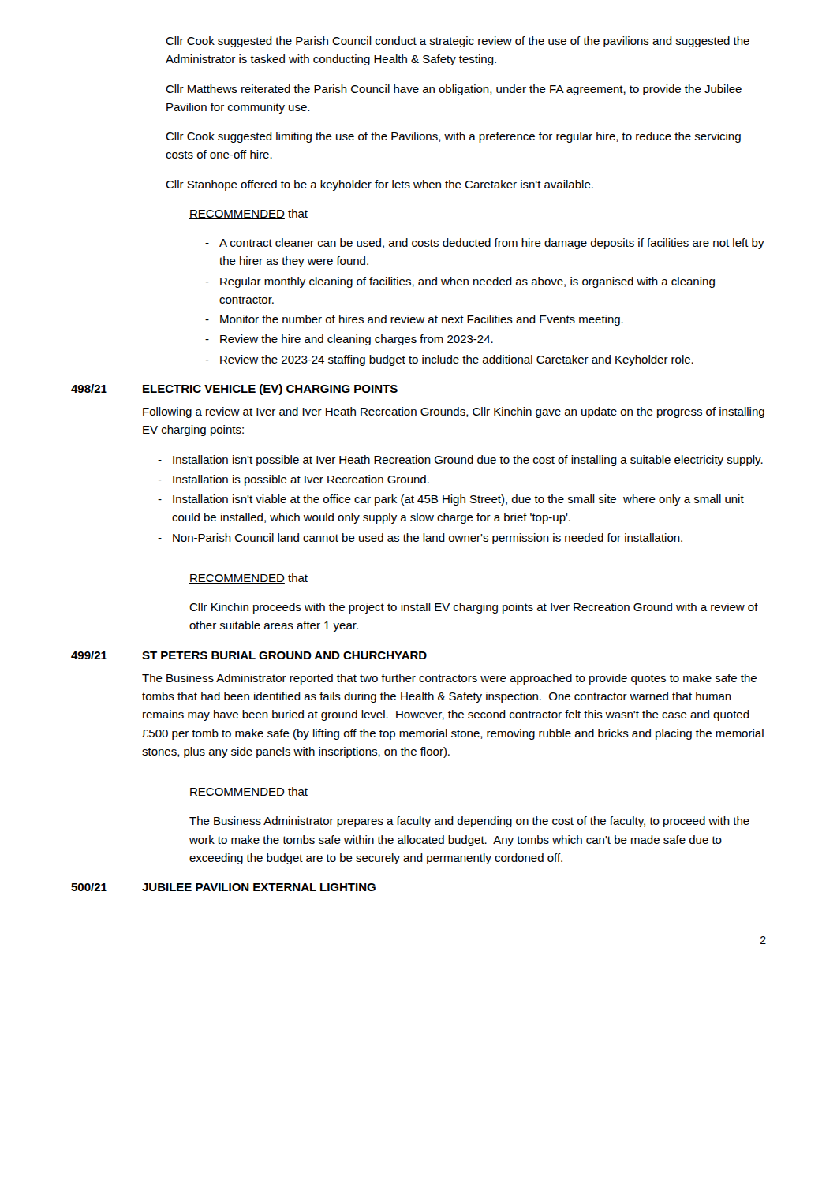Cllr Cook suggested the Parish Council conduct a strategic review of the use of the pavilions and suggested the Administrator is tasked with conducting Health & Safety testing.
Cllr Matthews reiterated the Parish Council have an obligation, under the FA agreement, to provide the Jubilee Pavilion for community use.
Cllr Cook suggested limiting the use of the Pavilions, with a preference for regular hire, to reduce the servicing costs of one-off hire.
Cllr Stanhope offered to be a keyholder for lets when the Caretaker isn't available.
RECOMMENDED that
A contract cleaner can be used, and costs deducted from hire damage deposits if facilities are not left by the hirer as they were found.
Regular monthly cleaning of facilities, and when needed as above, is organised with a cleaning contractor.
Monitor the number of hires and review at next Facilities and Events meeting.
Review the hire and cleaning charges from 2023-24.
Review the 2023-24 staffing budget to include the additional Caretaker and Keyholder role.
498/21
ELECTRIC VEHICLE (EV) CHARGING POINTS
Following a review at Iver and Iver Heath Recreation Grounds, Cllr Kinchin gave an update on the progress of installing EV charging points:
Installation isn't possible at Iver Heath Recreation Ground due to the cost of installing a suitable electricity supply.
Installation is possible at Iver Recreation Ground.
Installation isn't viable at the office car park (at 45B High Street), due to the small site where only a small unit could be installed, which would only supply a slow charge for a brief 'top-up'.
Non-Parish Council land cannot be used as the land owner's permission is needed for installation.
RECOMMENDED that
Cllr Kinchin proceeds with the project to install EV charging points at Iver Recreation Ground with a review of other suitable areas after 1 year.
499/21
ST PETERS BURIAL GROUND AND CHURCHYARD
The Business Administrator reported that two further contractors were approached to provide quotes to make safe the tombs that had been identified as fails during the Health & Safety inspection. One contractor warned that human remains may have been buried at ground level. However, the second contractor felt this wasn't the case and quoted £500 per tomb to make safe (by lifting off the top memorial stone, removing rubble and bricks and placing the memorial stones, plus any side panels with inscriptions, on the floor).
RECOMMENDED that
The Business Administrator prepares a faculty and depending on the cost of the faculty, to proceed with the work to make the tombs safe within the allocated budget. Any tombs which can't be made safe due to exceeding the budget are to be securely and permanently cordoned off.
500/21
JUBILEE PAVILION EXTERNAL LIGHTING
2